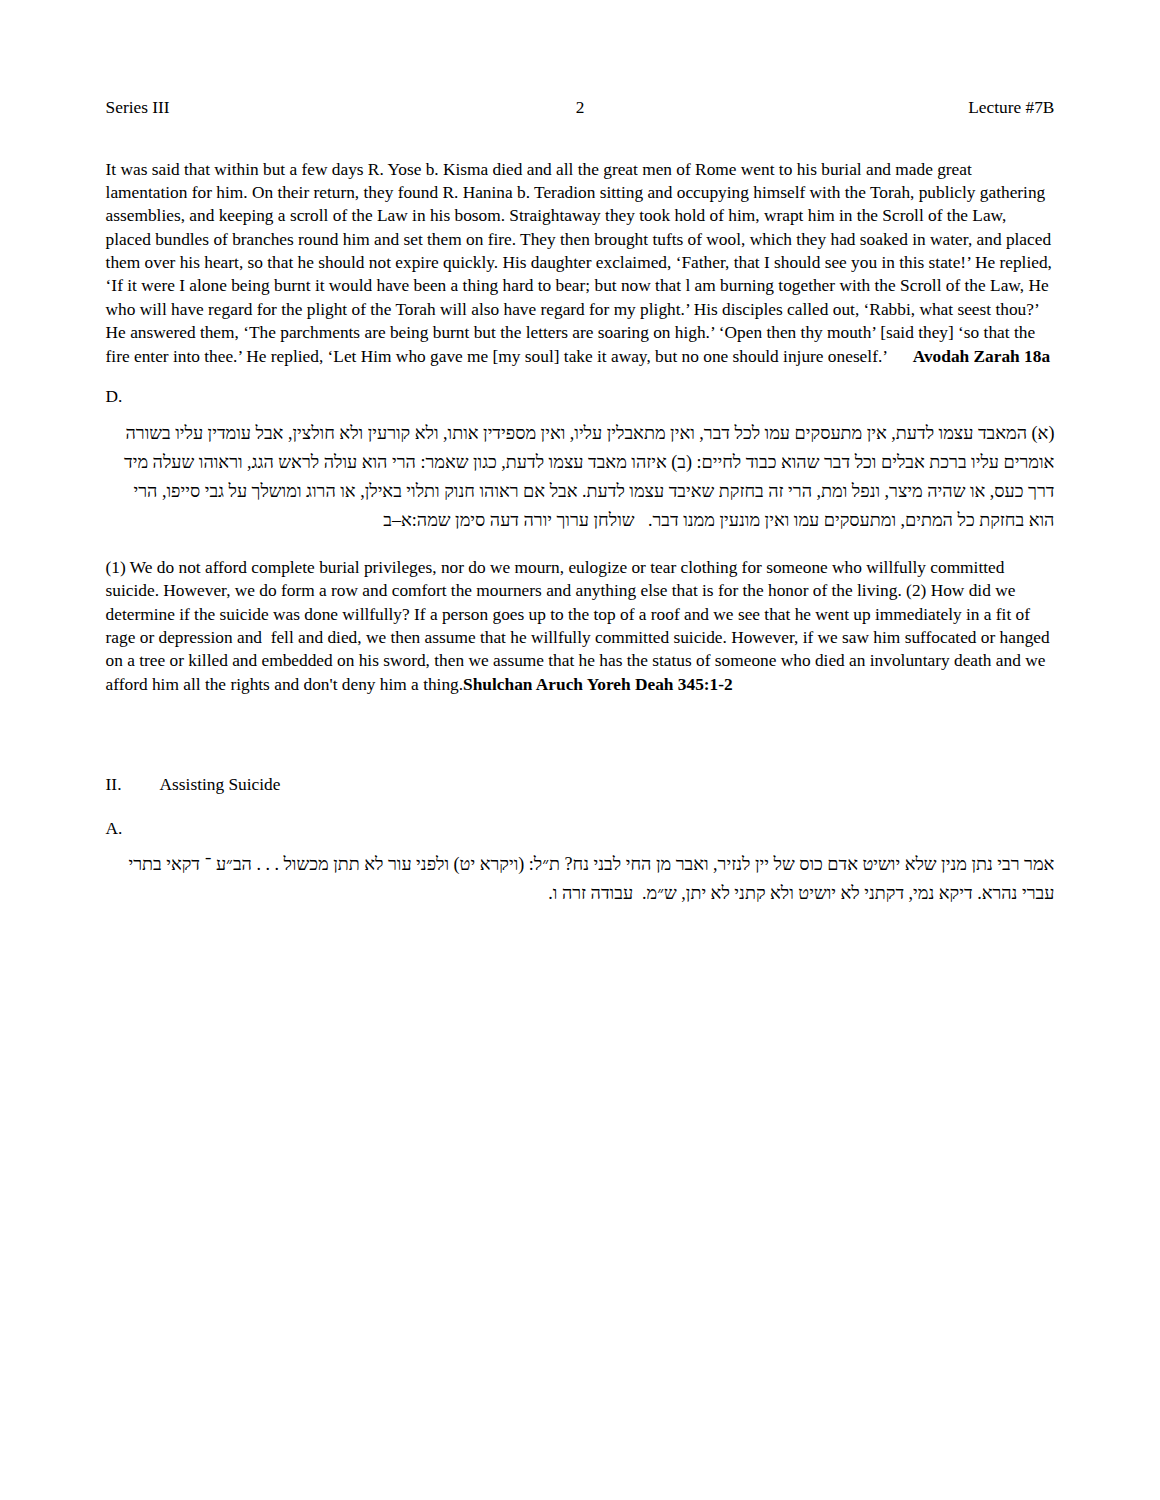Series III
2
Lecture #7B
It was said that within but a few days R. Yose b. Kisma died and all the great men of Rome went to his burial and made great lamentation for him. On their return, they found R. Hanina b. Teradion sitting and occupying himself with the Torah, publicly gathering assemblies, and keeping a scroll of the Law in his bosom. Straightaway they took hold of him, wrapt him in the Scroll of the Law, placed bundles of branches round him and set them on fire. They then brought tufts of wool, which they had soaked in water, and placed them over his heart, so that he should not expire quickly. His daughter exclaimed, ‘Father, that I should see you in this state!’ He replied, ‘If it were I alone being burnt it would have been a thing hard to bear; but now that l am burning together with the Scroll of the Law, He who will have regard for the plight of the Torah will also have regard for my plight.’ His disciples called out, ‘Rabbi, what seest thou?’ He answered them, ‘The parchments are being burnt but the letters are soaring on high.’ ‘Open then thy mouth’ [said they] ‘so that the fire enter into thee.’ He replied, ‘Let Him who gave me [my soul] take it away, but no one should injure oneself.’ Avodah Zarah 18a
D.
(א) המאבד עצמו לדעת, אין מתעסקים עמו לכל דבר, ואין מתאבלין עליו, ואין מספידין אותו, ולא קורעין ולא חולצין, אבל עומדין עליו בשורה אומרים עליו ברכת אבלים וכל דבר שהוא כבוד לחיים: (ב) איזהו מאבד עצמו לדעת, כגון שאמר: הרי הוא עולה לראש הגג, וראוהו שעלה מיד דרך כעס, או שהיה מיצר, ונפל ומת, הרי זה בחזקת שאיבד עצמו לדעת. אבל אם ראוהו חנוק ותלוי באילן, או הרוג ומושלך על גבי סייפו, הרי הוא בחזקת כל המתים, ומתעסקים עמו ואין מונעין ממנו דבר. שולחן ערוך יורה דעה סימן שמה:א–ב
(1) We do not afford complete burial privileges, nor do we mourn, eulogize or tear clothing for someone who willfully committed suicide. However, we do form a row and comfort the mourners and anything else that is for the honor of the living. (2) How did we determine if the suicide was done willfully? If a person goes up to the top of a roof and we see that he went up immediately in a fit of rage or depression and fell and died, we then assume that he willfully committed suicide. However, if we saw him suffocated or hanged on a tree or killed and embedded on his sword, then we assume that he has the status of someone who died an involuntary death and we afford him all the rights and don't deny him a thing.Shulchan Aruch Yoreh Deah 345:1-2
II. Assisting Suicide
A.
אמר רבי נתן מנין שלא יושיט אדם כוס של יין לנזיר, ואבר מן החי לבני נח? ת״ל: (ויקרא יט) ולפני עור לא תתן מכשול . . . הב״ע ־ דקאי בתרי עברי נהרא. דיקא נמי, דקתני לא יושיט ולא קתני לא יתן, ש״מ. עבודה זרה ו.